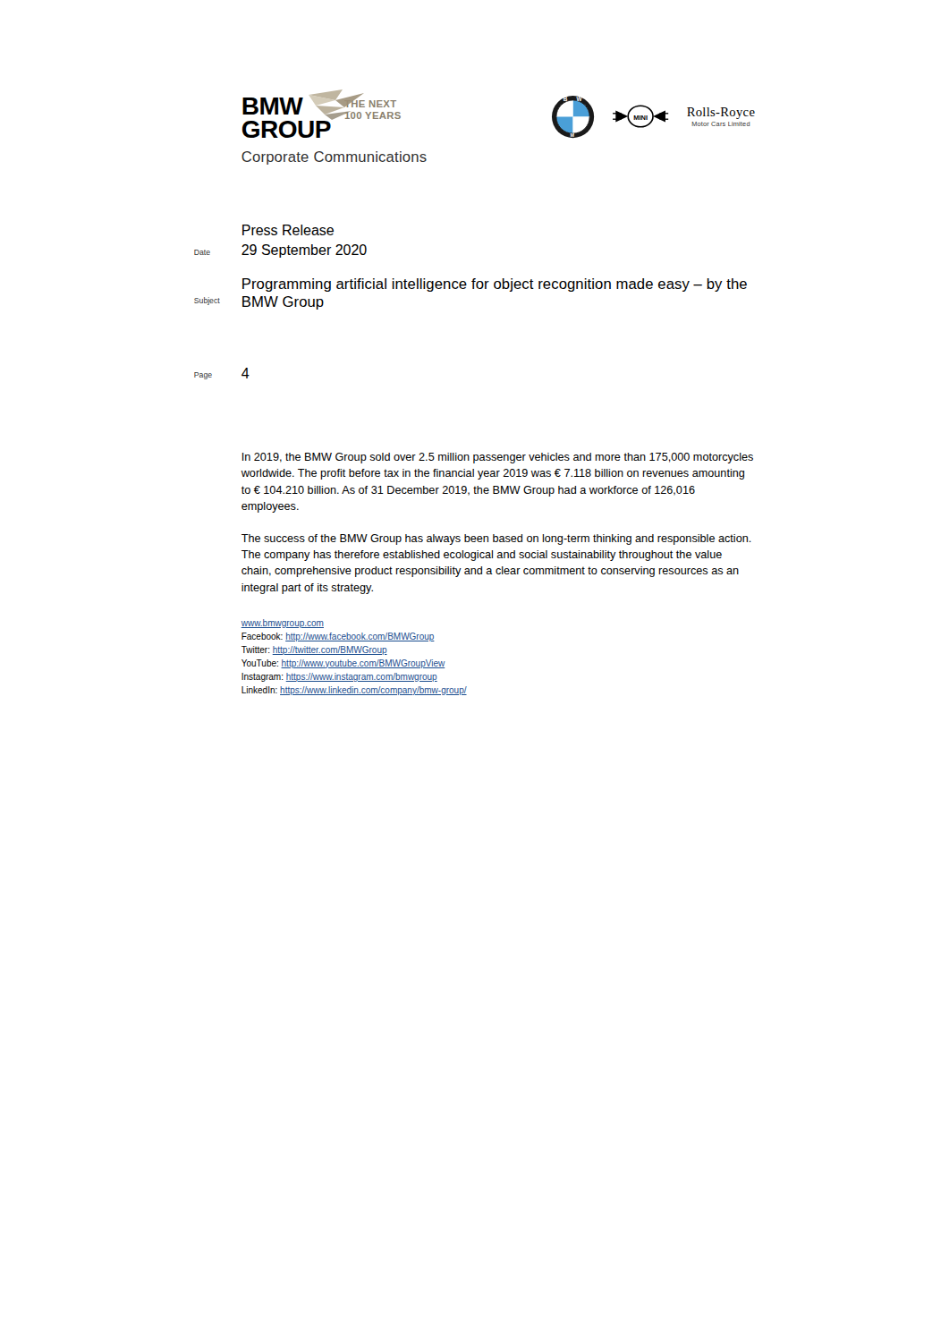BMW
GROUP
THE NEXT
100 YEARS
Corporate Communications
B W M MINI
Rolls-Royce
Motor Cars Limited
Press Release
Date
29 September 2020
Subject
Programming artificial intelligence for object recognition made easy – by the BMW Group
Page
4
In 2019, the BMW Group sold over 2.5 million passenger vehicles and more than 175,000 motorcycles worldwide. The profit before tax in the financial year 2019 was € 7.118 billion on revenues amounting to € 104.210 billion. As of 31 December 2019, the BMW Group had a workforce of 126,016 employees.
The success of the BMW Group has always been based on long-term thinking and responsible action. The company has therefore established ecological and social sustainability throughout the value chain, comprehensive product responsibility and a clear commitment to conserving resources as an integral part of its strategy.
www.bmwgroup.com
Facebook: http://www.facebook.com/BMWGroup
Twitter: http://twitter.com/BMWGroup
YouTube: http://www.youtube.com/BMWGroupView
Instagram: https://www.instagram.com/bmwgroup
LinkedIn: https://www.linkedin.com/company/bmw-group/